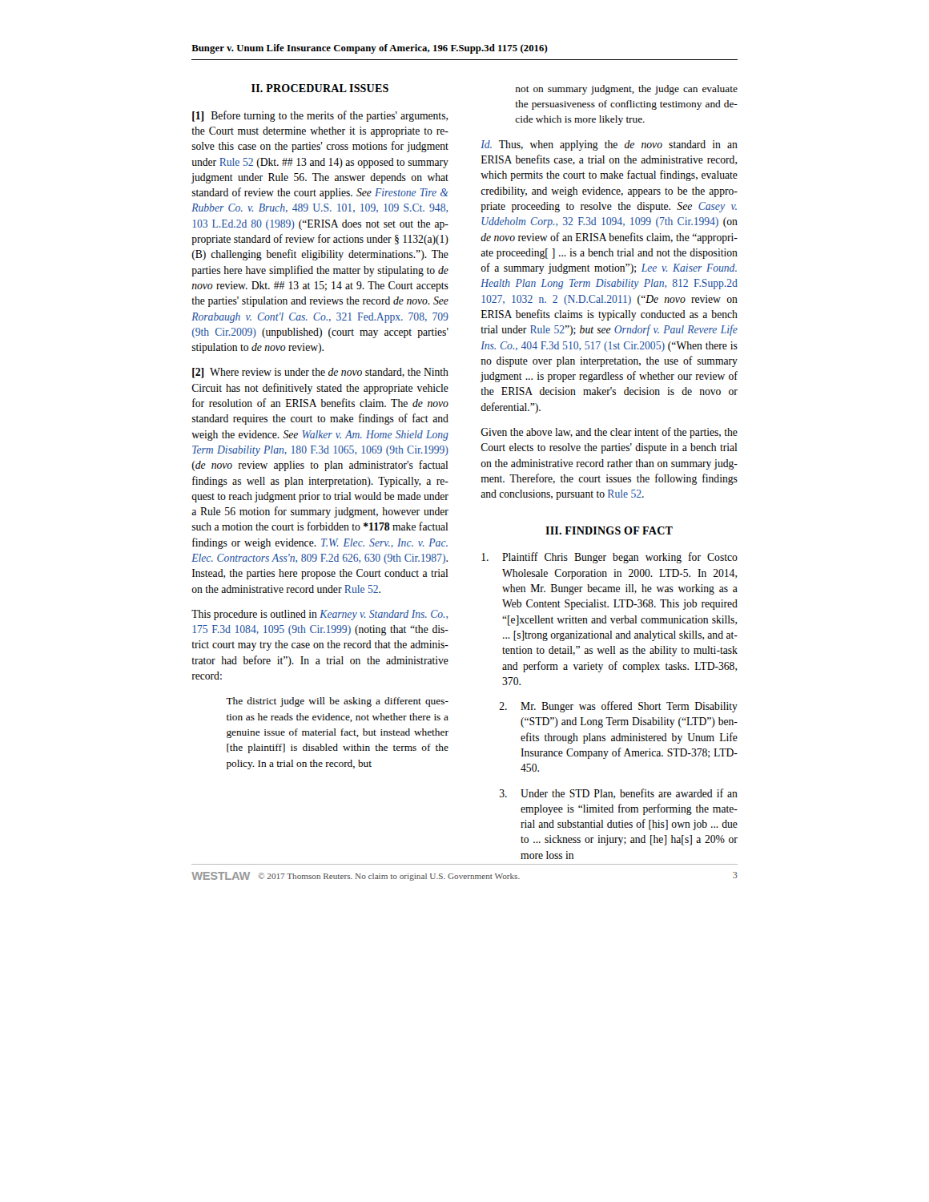Bunger v. Unum Life Insurance Company of America, 196 F.Supp.3d 1175 (2016)
II. PROCEDURAL ISSUES
[1] Before turning to the merits of the parties' arguments, the Court must determine whether it is appropriate to resolve this case on the parties' cross motions for judgment under Rule 52 (Dkt. ## 13 and 14) as opposed to summary judgment under Rule 56. The answer depends on what standard of review the court applies. See Firestone Tire & Rubber Co. v. Bruch, 489 U.S. 101, 109, 109 S.Ct. 948, 103 L.Ed.2d 80 (1989) (“ERISA does not set out the appropriate standard of review for actions under § 1132(a)(1)(B) challenging benefit eligibility determinations.”). The parties here have simplified the matter by stipulating to de novo review. Dkt. ## 13 at 15; 14 at 9. The Court accepts the parties' stipulation and reviews the record de novo. See Rorabaugh v. Cont'l Cas. Co., 321 Fed.Appx. 708, 709 (9th Cir.2009) (unpublished) (court may accept parties' stipulation to de novo review).
[2] Where review is under the de novo standard, the Ninth Circuit has not definitively stated the appropriate vehicle for resolution of an ERISA benefits claim. The de novo standard requires the court to make findings of fact and weigh the evidence. See Walker v. Am. Home Shield Long Term Disability Plan, 180 F.3d 1065, 1069 (9th Cir.1999) (de novo review applies to plan administrator's factual findings as well as plan interpretation). Typically, a request to reach judgment prior to trial would be made under a Rule 56 motion for summary judgment, however under such a motion the court is forbidden to *1178 make factual findings or weigh evidence. T.W. Elec. Serv., Inc. v. Pac. Elec. Contractors Ass'n, 809 F.2d 626, 630 (9th Cir.1987). Instead, the parties here propose the Court conduct a trial on the administrative record under Rule 52.
This procedure is outlined in Kearney v. Standard Ins. Co., 175 F.3d 1084, 1095 (9th Cir.1999) (noting that “the district court may try the case on the record that the administrator had before it”). In a trial on the administrative record:
The district judge will be asking a different question as he reads the evidence, not whether there is a genuine issue of material fact, but instead whether [the plaintiff] is disabled within the terms of the policy. In a trial on the record, but
not on summary judgment, the judge can evaluate the persuasiveness of conflicting testimony and decide which is more likely true.
Id. Thus, when applying the de novo standard in an ERISA benefits case, a trial on the administrative record, which permits the court to make factual findings, evaluate credibility, and weigh evidence, appears to be the appropriate proceeding to resolve the dispute. See Casey v. Uddeholm Corp., 32 F.3d 1094, 1099 (7th Cir.1994) (on de novo review of an ERISA benefits claim, the “appropriate proceeding[ ] ... is a bench trial and not the disposition of a summary judgment motion”); Lee v. Kaiser Found. Health Plan Long Term Disability Plan, 812 F.Supp.2d 1027, 1032 n. 2 (N.D.Cal.2011) (“De novo review on ERISA benefits claims is typically conducted as a bench trial under Rule 52”); but see Orndorf v. Paul Revere Life Ins. Co., 404 F.3d 510, 517 (1st Cir.2005) (“When there is no dispute over plan interpretation, the use of summary judgment ... is proper regardless of whether our review of the ERISA decision maker's decision is de novo or deferential.”).
Given the above law, and the clear intent of the parties, the Court elects to resolve the parties' dispute in a bench trial on the administrative record rather than on summary judgment. Therefore, the court issues the following findings and conclusions, pursuant to Rule 52.
III. FINDINGS OF FACT
Plaintiff Chris Bunger began working for Costco Wholesale Corporation in 2000. LTD-5. In 2014, when Mr. Bunger became ill, he was working as a Web Content Specialist. LTD-368. This job required “[e]xcellent written and verbal communication skills, ... [s]trong organizational and analytical skills, and attention to detail,” as well as the ability to multi-task and perform a variety of complex tasks. LTD-368, 370.
Mr. Bunger was offered Short Term Disability (“STD”) and Long Term Disability (“LTD”) benefits through plans administered by Unum Life Insurance Company of America. STD-378; LTD-450.
Under the STD Plan, benefits are awarded if an employee is “limited from performing the material and substantial duties of [his] own job ... due to ... sickness or injury; and [he] ha[s] a 20% or more loss in
WESTLAW © 2017 Thomson Reuters. No claim to original U.S. Government Works.
3